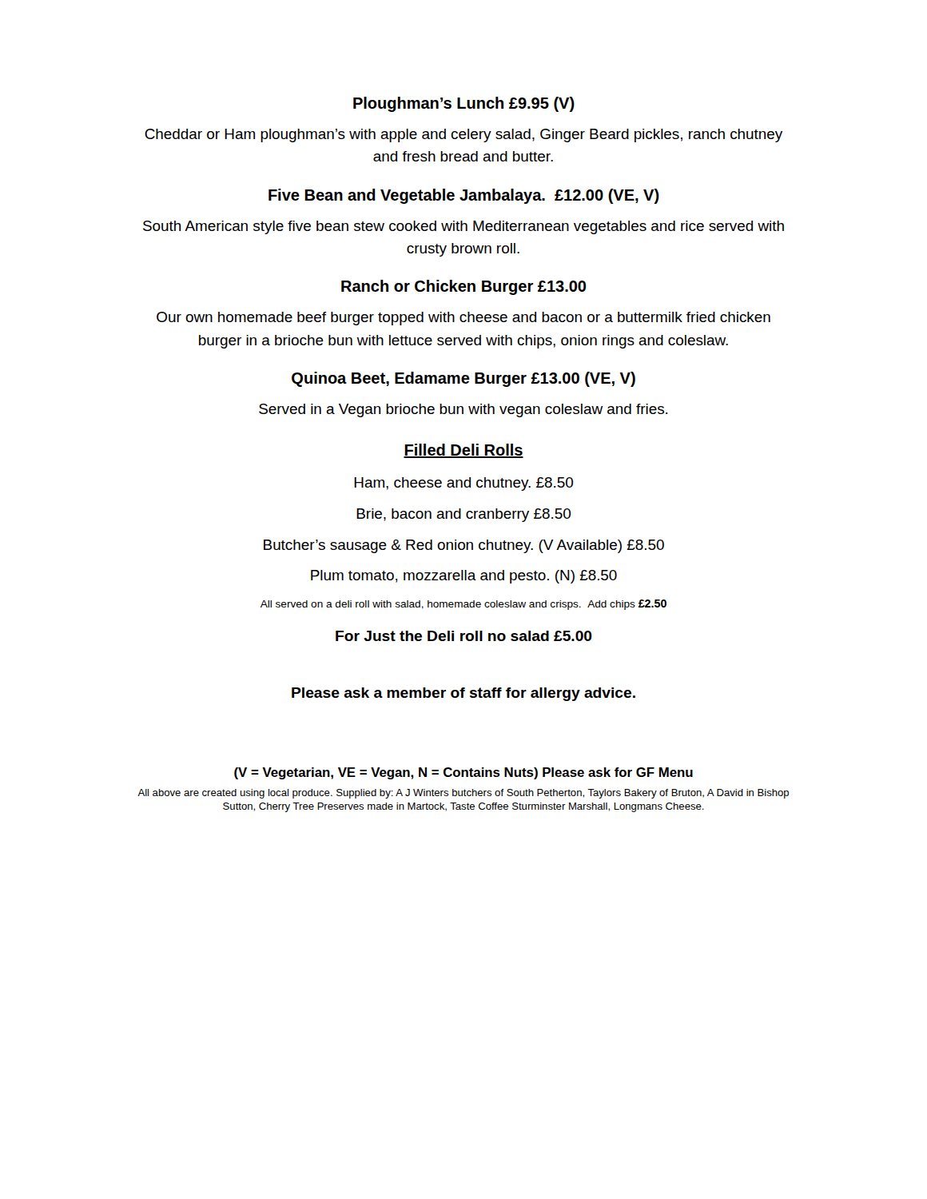Ploughman’s Lunch £9.95 (V)
Cheddar or Ham ploughman’s with apple and celery salad, Ginger Beard pickles, ranch chutney and fresh bread and butter.
Five Bean and Vegetable Jambalaya. £12.00 (VE, V)
South American style five bean stew cooked with Mediterranean vegetables and rice served with crusty brown roll.
Ranch or Chicken Burger £13.00
Our own homemade beef burger topped with cheese and bacon or a buttermilk fried chicken burger in a brioche bun with lettuce served with chips, onion rings and coleslaw.
Quinoa Beet, Edamame Burger £13.00 (VE, V)
Served in a Vegan brioche bun with vegan coleslaw and fries.
Filled Deli Rolls
Ham, cheese and chutney. £8.50
Brie, bacon and cranberry £8.50
Butcher’s sausage & Red onion chutney. (V Available) £8.50
Plum tomato, mozzarella and pesto. (N) £8.50
All served on a deli roll with salad, homemade coleslaw and crisps. Add chips £2.50
For Just the Deli roll no salad £5.00
Please ask a member of staff for allergy advice.
(V = Vegetarian, VE = Vegan, N = Contains Nuts) Please ask for GF Menu
All above are created using local produce. Supplied by: A J Winters butchers of South Petherton, Taylors Bakery of Bruton, A David in Bishop Sutton, Cherry Tree Preserves made in Martock, Taste Coffee Sturminster Marshall, Longmans Cheese.